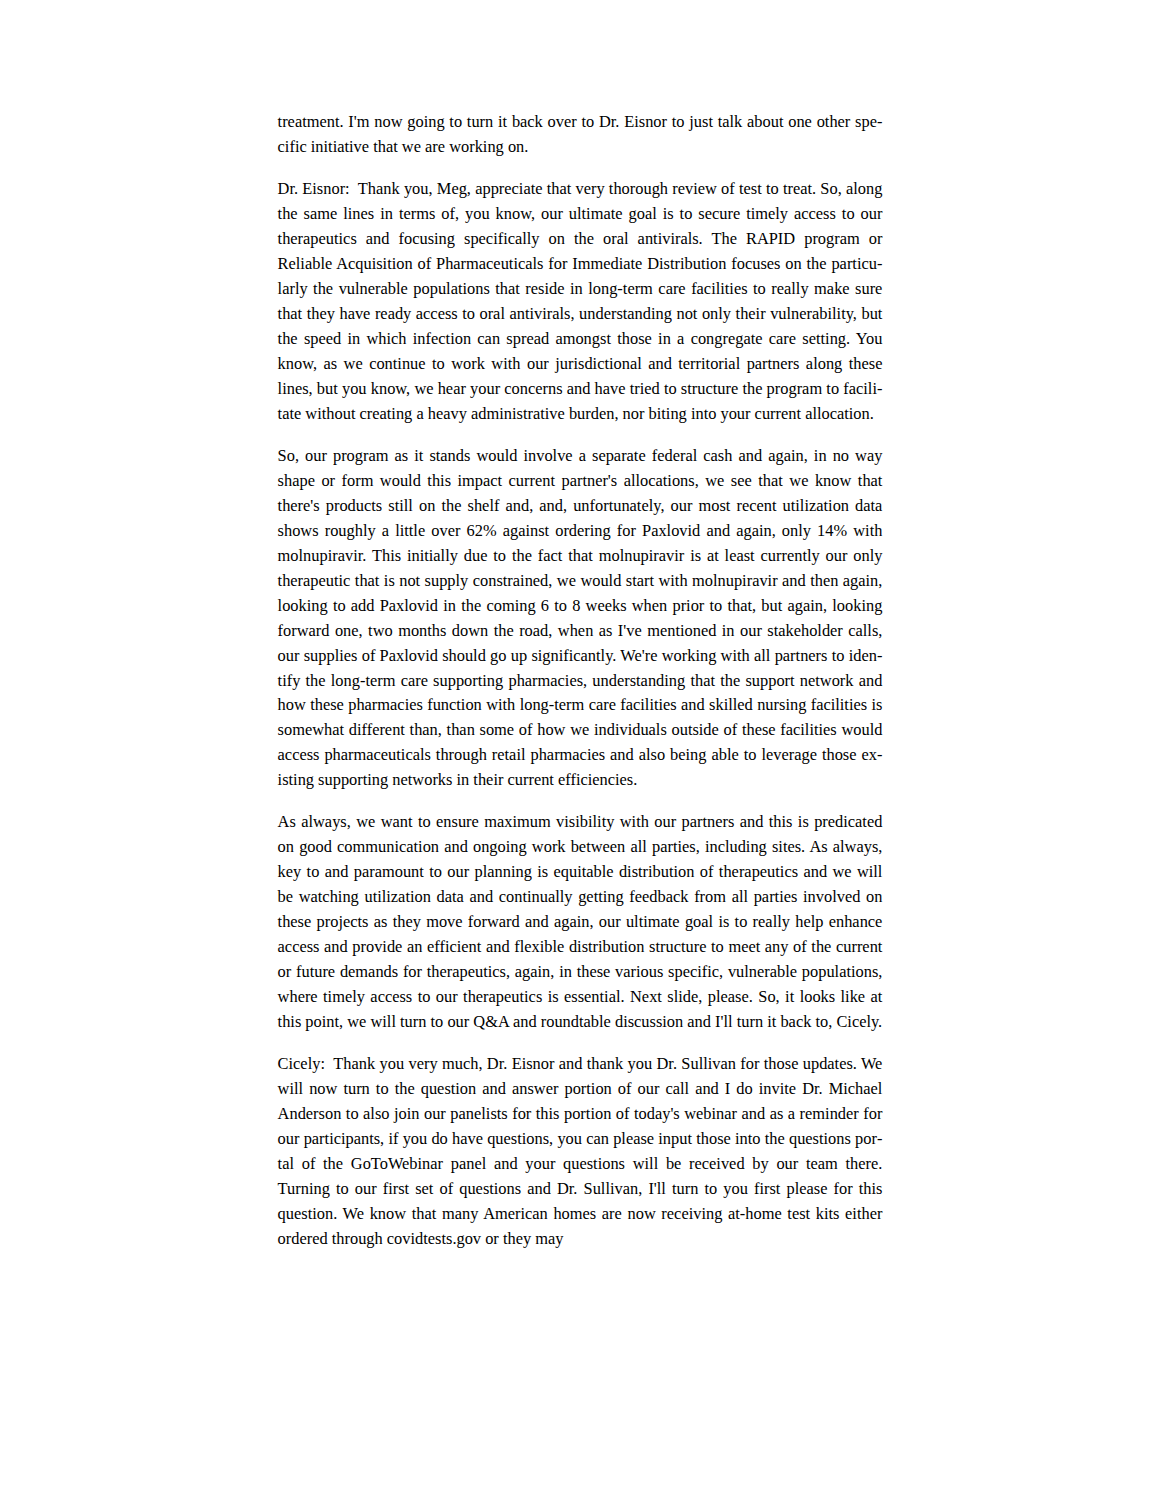treatment. I'm now going to turn it back over to Dr. Eisnor to just talk about one other specific initiative that we are working on.
Dr. Eisnor: Thank you, Meg, appreciate that very thorough review of test to treat. So, along the same lines in terms of, you know, our ultimate goal is to secure timely access to our therapeutics and focusing specifically on the oral antivirals. The RAPID program or Reliable Acquisition of Pharmaceuticals for Immediate Distribution focuses on the particularly the vulnerable populations that reside in long-term care facilities to really make sure that they have ready access to oral antivirals, understanding not only their vulnerability, but the speed in which infection can spread amongst those in a congregate care setting. You know, as we continue to work with our jurisdictional and territorial partners along these lines, but you know, we hear your concerns and have tried to structure the program to facilitate without creating a heavy administrative burden, nor biting into your current allocation.
So, our program as it stands would involve a separate federal cash and again, in no way shape or form would this impact current partner's allocations, we see that we know that there's products still on the shelf and, and, unfortunately, our most recent utilization data shows roughly a little over 62% against ordering for Paxlovid and again, only 14% with molnupiravir. This initially due to the fact that molnupiravir is at least currently our only therapeutic that is not supply constrained, we would start with molnupiravir and then again, looking to add Paxlovid in the coming 6 to 8 weeks when prior to that, but again, looking forward one, two months down the road, when as I've mentioned in our stakeholder calls, our supplies of Paxlovid should go up significantly. We're working with all partners to identify the long-term care supporting pharmacies, understanding that the support network and how these pharmacies function with long-term care facilities and skilled nursing facilities is somewhat different than, than some of how we individuals outside of these facilities would access pharmaceuticals through retail pharmacies and also being able to leverage those existing supporting networks in their current efficiencies.
As always, we want to ensure maximum visibility with our partners and this is predicated on good communication and ongoing work between all parties, including sites. As always, key to and paramount to our planning is equitable distribution of therapeutics and we will be watching utilization data and continually getting feedback from all parties involved on these projects as they move forward and again, our ultimate goal is to really help enhance access and provide an efficient and flexible distribution structure to meet any of the current or future demands for therapeutics, again, in these various specific, vulnerable populations, where timely access to our therapeutics is essential. Next slide, please. So, it looks like at this point, we will turn to our Q&A and roundtable discussion and I'll turn it back to, Cicely.
Cicely: Thank you very much, Dr. Eisnor and thank you Dr. Sullivan for those updates. We will now turn to the question and answer portion of our call and I do invite Dr. Michael Anderson to also join our panelists for this portion of today's webinar and as a reminder for our participants, if you do have questions, you can please input those into the questions portal of the GoToWebinar panel and your questions will be received by our team there. Turning to our first set of questions and Dr. Sullivan, I'll turn to you first please for this question. We know that many American homes are now receiving at-home test kits either ordered through covidtests.gov or they may